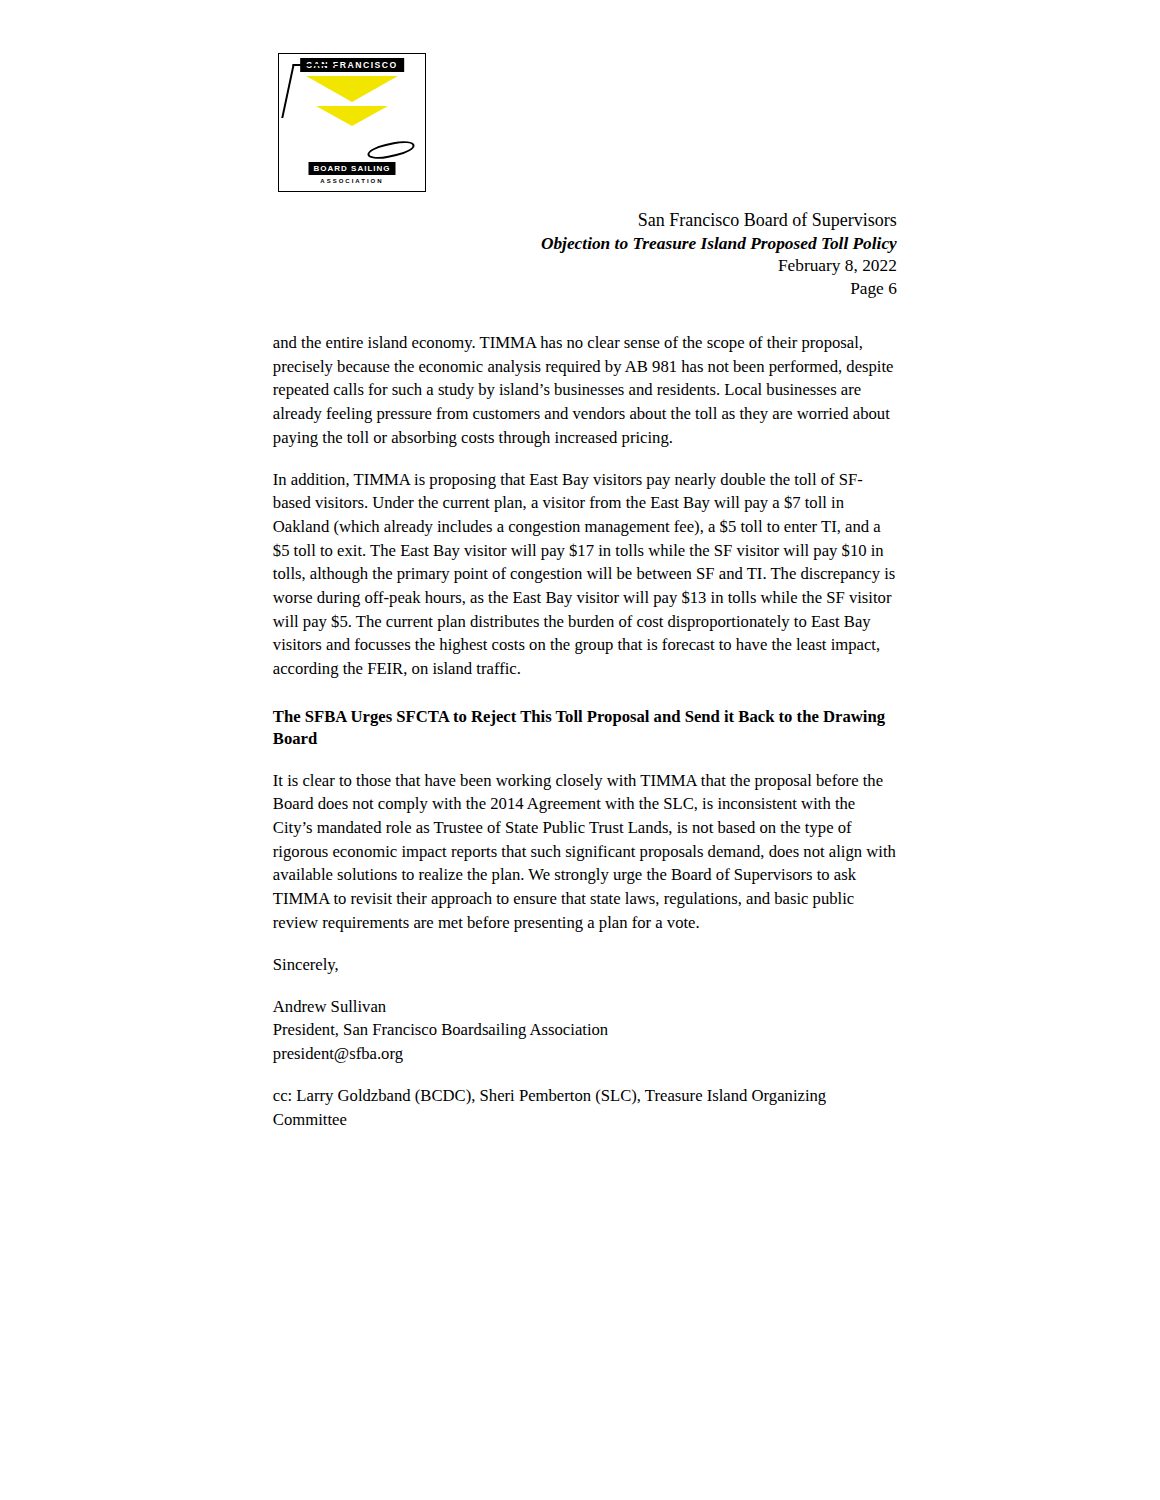SAN FRANCISCO BOARD SAILING ASSOCIATION
San Francisco Board of Supervisors
Objection to Treasure Island Proposed Toll Policy
February 8, 2022
Page 6
and the entire island economy. TIMMA has no clear sense of the scope of their proposal, precisely because the economic analysis required by AB 981 has not been performed, despite repeated calls for such a study by island’s businesses and residents. Local businesses are already feeling pressure from customers and vendors about the toll as they are worried about paying the toll or absorbing costs through increased pricing.
In addition, TIMMA is proposing that East Bay visitors pay nearly double the toll of SF-based visitors. Under the current plan, a visitor from the East Bay will pay a $7 toll in Oakland (which already includes a congestion management fee), a $5 toll to enter TI, and a $5 toll to exit. The East Bay visitor will pay $17 in tolls while the SF visitor will pay $10 in tolls, although the primary point of congestion will be between SF and TI. The discrepancy is worse during off-peak hours, as the East Bay visitor will pay $13 in tolls while the SF visitor will pay $5. The current plan distributes the burden of cost disproportionately to East Bay visitors and focusses the highest costs on the group that is forecast to have the least impact, according the FEIR, on island traffic.
The SFBA Urges SFCTA to Reject This Toll Proposal and Send it Back to the Drawing Board
It is clear to those that have been working closely with TIMMA that the proposal before the Board does not comply with the 2014 Agreement with the SLC, is inconsistent with the City’s mandated role as Trustee of State Public Trust Lands, is not based on the type of rigorous economic impact reports that such significant proposals demand, does not align with available solutions to realize the plan. We strongly urge the Board of Supervisors to ask TIMMA to revisit their approach to ensure that state laws, regulations, and basic public review requirements are met before presenting a plan for a vote.
Sincerely,
Andrew Sullivan
President, San Francisco Boardsailing Association
president@sfba.org
cc: Larry Goldzband (BCDC), Sheri Pemberton (SLC), Treasure Island Organizing Committee